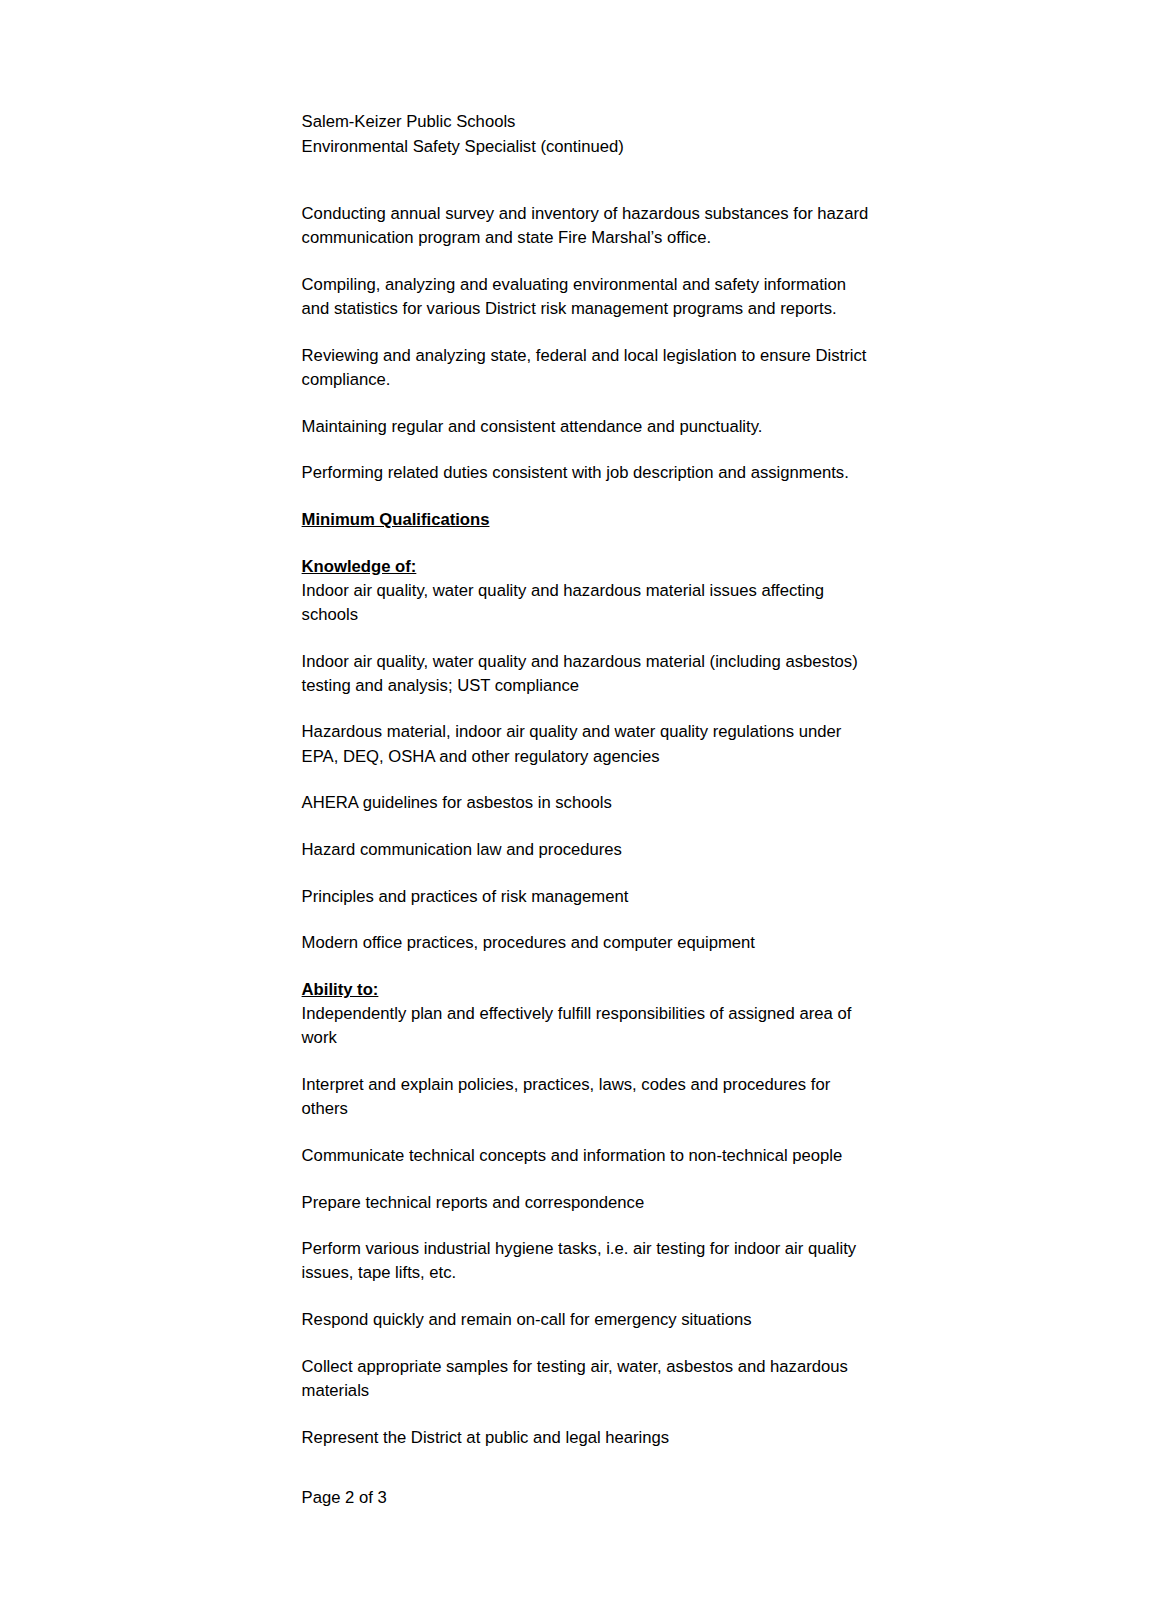Salem-Keizer Public Schools
Environmental Safety Specialist (continued)
Conducting annual survey and inventory of hazardous substances for hazard communication program and state Fire Marshal’s office.
Compiling, analyzing and evaluating environmental and safety information and statistics for various District risk management programs and reports.
Reviewing and analyzing state, federal and local legislation to ensure District compliance.
Maintaining regular and consistent attendance and punctuality.
Performing related duties consistent with job description and assignments.
Minimum Qualifications
Knowledge of:
Indoor air quality, water quality and hazardous material issues affecting schools
Indoor air quality, water quality and hazardous material (including asbestos) testing and analysis; UST compliance
Hazardous material, indoor air quality and water quality regulations under EPA, DEQ, OSHA and other regulatory agencies
AHERA guidelines for asbestos in schools
Hazard communication law and procedures
Principles and practices of risk management
Modern office practices, procedures and computer equipment
Ability to:
Independently plan and effectively fulfill responsibilities of assigned area of work
Interpret and explain policies, practices, laws, codes and procedures for others
Communicate technical concepts and information to non-technical people
Prepare technical reports and correspondence
Perform various industrial hygiene tasks, i.e. air testing for indoor air quality issues, tape lifts, etc.
Respond quickly and remain on-call for emergency situations
Collect appropriate samples for testing air, water, asbestos and hazardous materials
Represent the District at public and legal hearings
Page 2 of 3